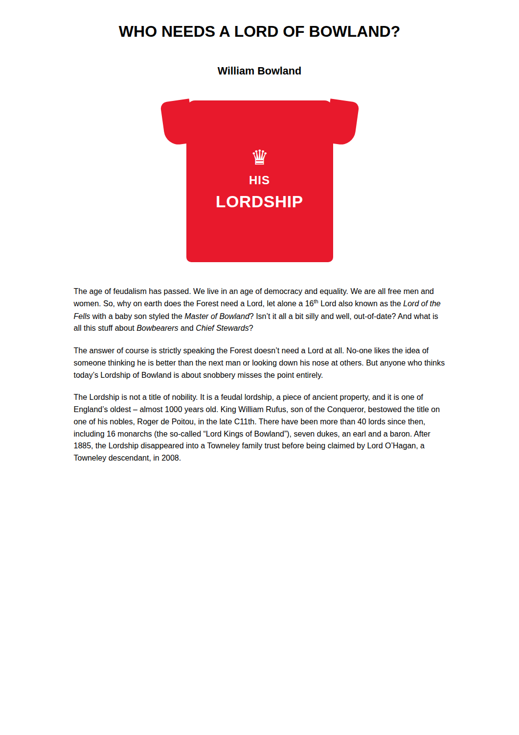WHO NEEDS A LORD OF BOWLAND?
William Bowland
♛ HIS LORDSHIP
The age of feudalism has passed. We live in an age of democracy and equality. We are all free men and women. So, why on earth does the Forest need a Lord, let alone a 16th Lord also known as the Lord of the Fells with a baby son styled the Master of Bowland? Isn’t it all a bit silly and well, out-of-date? And what is all this stuff about Bowbearers and Chief Stewards?
The answer of course is strictly speaking the Forest doesn’t need a Lord at all. No-one likes the idea of someone thinking he is better than the next man or looking down his nose at others. But anyone who thinks today’s Lordship of Bowland is about snobbery misses the point entirely.
The Lordship is not a title of nobility. It is a feudal lordship, a piece of ancient property, and it is one of England’s oldest – almost 1000 years old. King William Rufus, son of the Conqueror, bestowed the title on one of his nobles, Roger de Poitou, in the late C11th. There have been more than 40 lords since then, including 16 monarchs (the so-called “Lord Kings of Bowland”), seven dukes, an earl and a baron. After 1885, the Lordship disappeared into a Towneley family trust before being claimed by Lord O’Hagan, a Towneley descendant, in 2008.